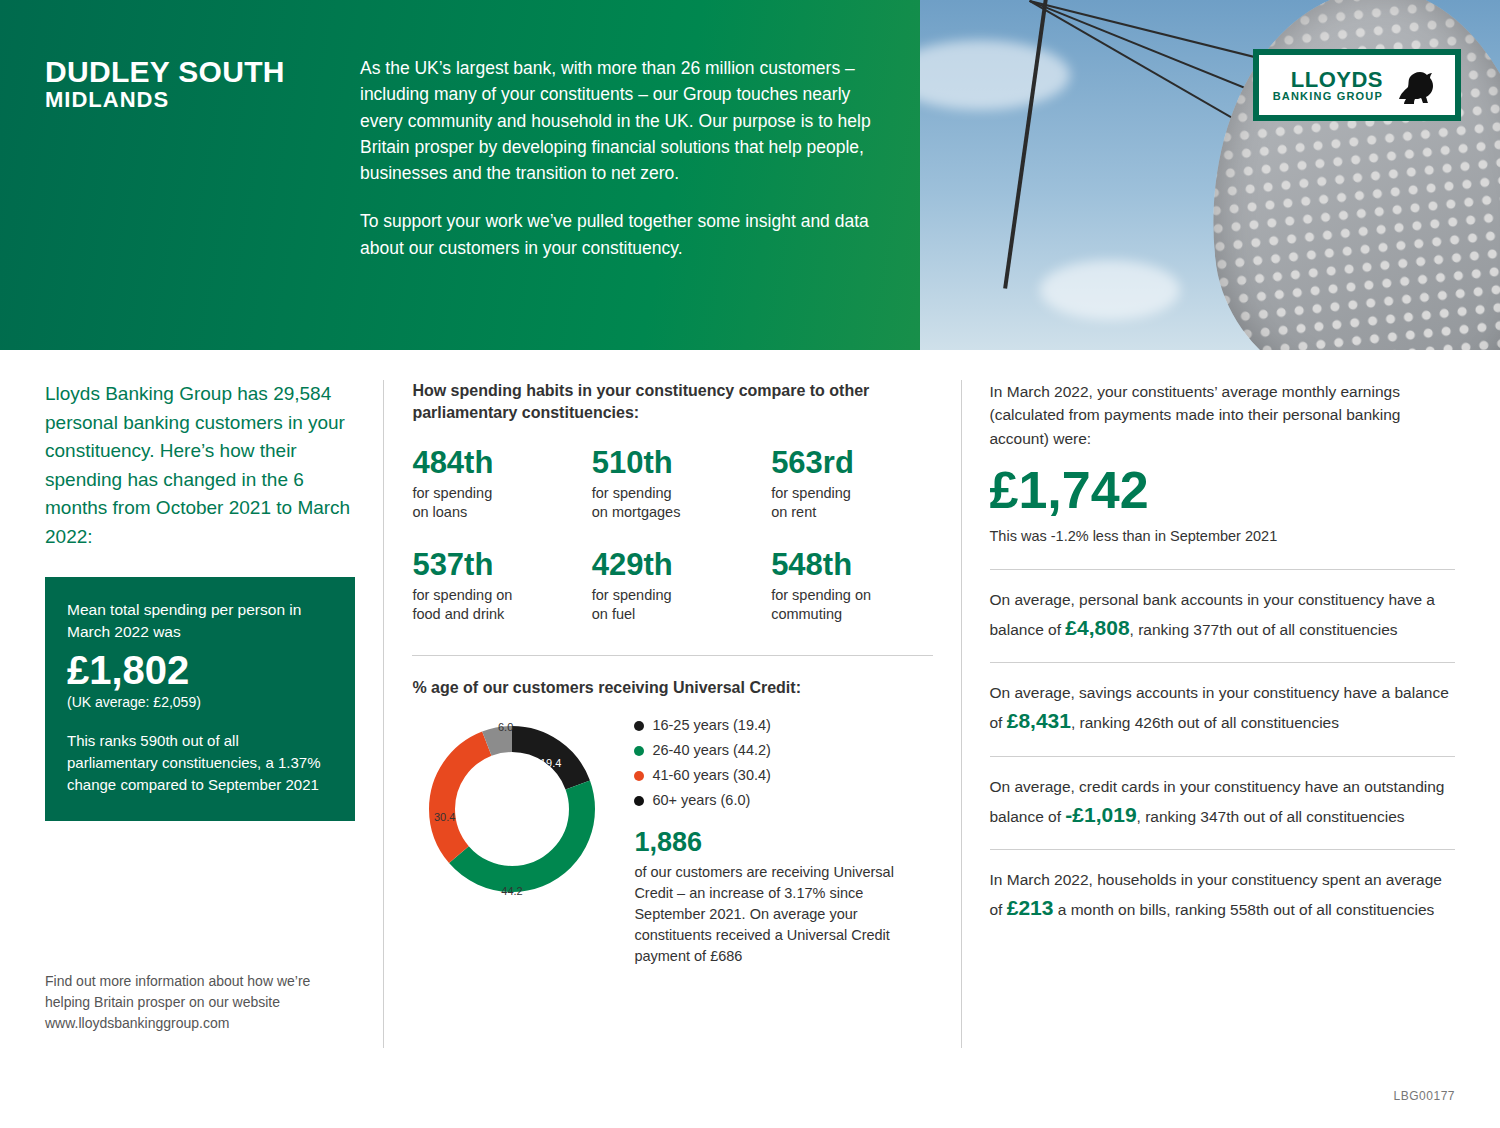DUDLEY SOUTHMIDLANDS
As the UK’s largest bank, with more than 26 million customers – including many of your constituents – our Group touches nearly every community and household in the UK. Our purpose is to help Britain prosper by developing financial solutions that help people, businesses and the transition to net zero.
To support your work we’ve pulled together some insight and data about our customers in your constituency.
LLOYDS BANKING GROUP
Lloyds Banking Group has 29,584 personal banking customers in your constituency. Here’s how their spending has changed in the 6 months from October 2021 to March 2022:
Mean total spending per person in March 2022 was
£1,802
(UK average: £2,059)
This ranks 590th out of all parliamentary constituencies, a 1.37% change compared to September 2021
Find out more information about how we’re helping Britain prosper on our website
www.lloydsbankinggroup.com
How spending habits in your constituency compare to other parliamentary constituencies:
484th
for spending
on loans
510th
for spending
on mortgages
563rd
for spending
on rent
537th
for spending on
food and drink
429th
for spending
on fuel
548th
for spending on
commuting
% age of our customers receiving Universal Credit:
19.4 44.2 30.4 6.0
16-25 years (19.4)
26-40 years (44.2)
41-60 years (30.4)
60+ years (6.0)
1,886
of our customers are receiving Universal Credit – an increase of 3.17% since September 2021. On average your constituents received a Universal Credit payment of £686
In March 2022, your constituents’ average monthly earnings (calculated from payments made into their personal banking account) were:
£1,742
This was -1.2% less than in September 2021
On average, personal bank accounts in your constituency have a balance of £4,808, ranking 377th out of all constituencies
On average, savings accounts in your constituency have a balance of £8,431, ranking 426th out of all constituencies
On average, credit cards in your constituency have an outstanding balance of -£1,019, ranking 347th out of all constituencies
In March 2022, households in your constituency spent an average of £213 a month on bills, ranking 558th out of all constituencies
LBG00177